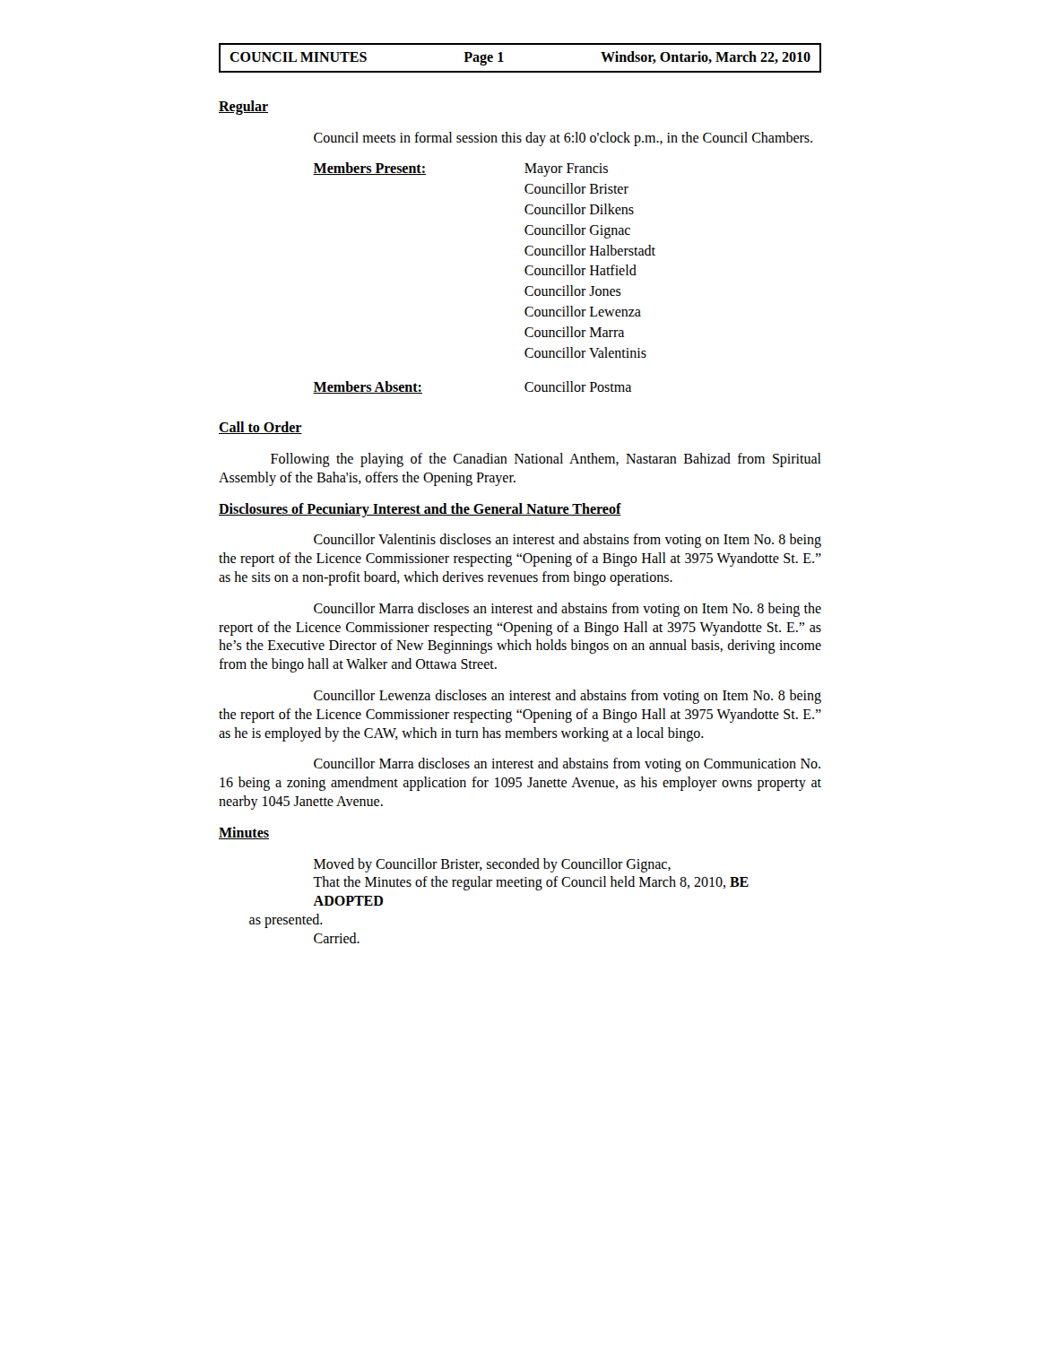COUNCIL MINUTES Page 1 Windsor, Ontario, March 22, 2010
Regular
Council meets in formal session this day at 6:l0 o'clock p.m., in the Council Chambers.
| Members Present: | Mayor Francis |
| | Councillor Brister |
| | Councillor Dilkens |
| | Councillor Gignac |
| | Councillor Halberstadt |
| | Councillor Hatfield |
| | Councillor Jones |
| | Councillor Lewenza |
| | Councillor Marra |
| | Councillor Valentinis |
| Members Absent: | Councillor Postma |
Call to Order
Following the playing of the Canadian National Anthem, Nastaran Bahizad from Spiritual Assembly of the Baha'is, offers the Opening Prayer.
Disclosures of Pecuniary Interest and the General Nature Thereof
Councillor Valentinis discloses an interest and abstains from voting on Item No. 8 being the report of the Licence Commissioner respecting “Opening of a Bingo Hall at 3975 Wyandotte St. E.” as he sits on a non-profit board, which derives revenues from bingo operations.
Councillor Marra discloses an interest and abstains from voting on Item No. 8 being the report of the Licence Commissioner respecting “Opening of a Bingo Hall at 3975 Wyandotte St. E.” as he’s the Executive Director of New Beginnings which holds bingos on an annual basis, deriving income from the bingo hall at Walker and Ottawa Street.
Councillor Lewenza discloses an interest and abstains from voting on Item No. 8 being the report of the Licence Commissioner respecting “Opening of a Bingo Hall at 3975 Wyandotte St. E.” as he is employed by the CAW, which in turn has members working at a local bingo.
Councillor Marra discloses an interest and abstains from voting on Communication No. 16 being a zoning amendment application for 1095 Janette Avenue, as his employer owns property at nearby 1045 Janette Avenue.
Minutes
Moved by Councillor Brister, seconded by Councillor Gignac,
That the Minutes of the regular meeting of Council held March 8, 2010, BE ADOPTED
as presented.
Carried.